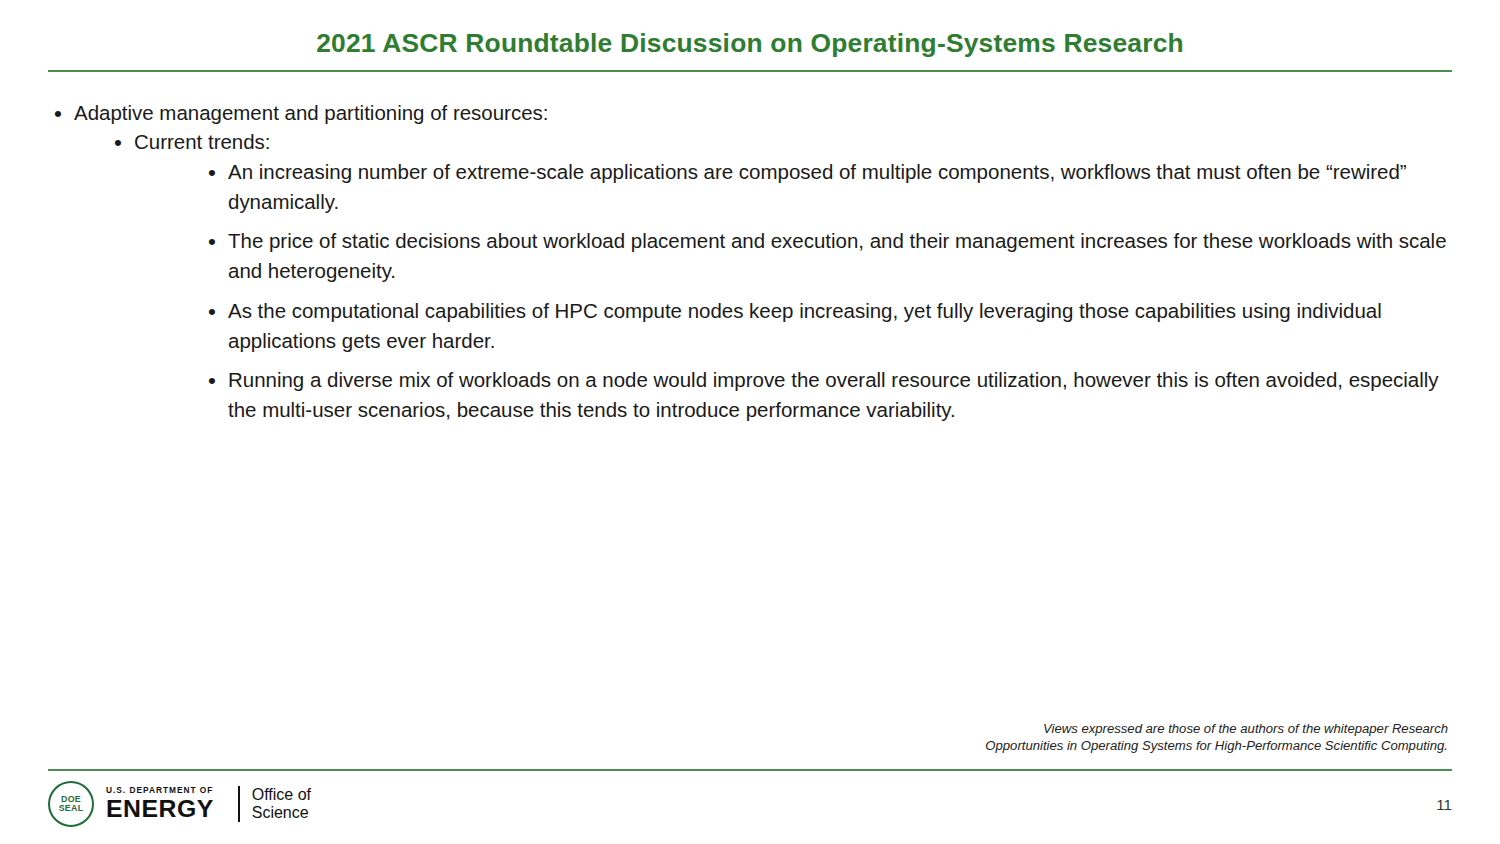2021 ASCR Roundtable Discussion on Operating-Systems Research
Adaptive management and partitioning of resources:
Current trends:
An increasing number of extreme-scale applications are composed of multiple components, workflows that must often be “rewired” dynamically.
The price of static decisions about workload placement and execution, and their management increases for these workloads with scale and heterogeneity.
As the computational capabilities of HPC compute nodes keep increasing, yet fully leveraging those capabilities using individual applications gets ever harder.
Running a diverse mix of workloads on a node would improve the overall resource utilization, however this is often avoided, especially the multi-user scenarios, because this tends to introduce performance variability.
Views expressed are those of the authors of the whitepaper Research
Opportunities in Operating Systems for High-Performance Scientific Computing.
DOE
SEAL
U.S. DEPARTMENT OF ENERGY
Office of
Science
11